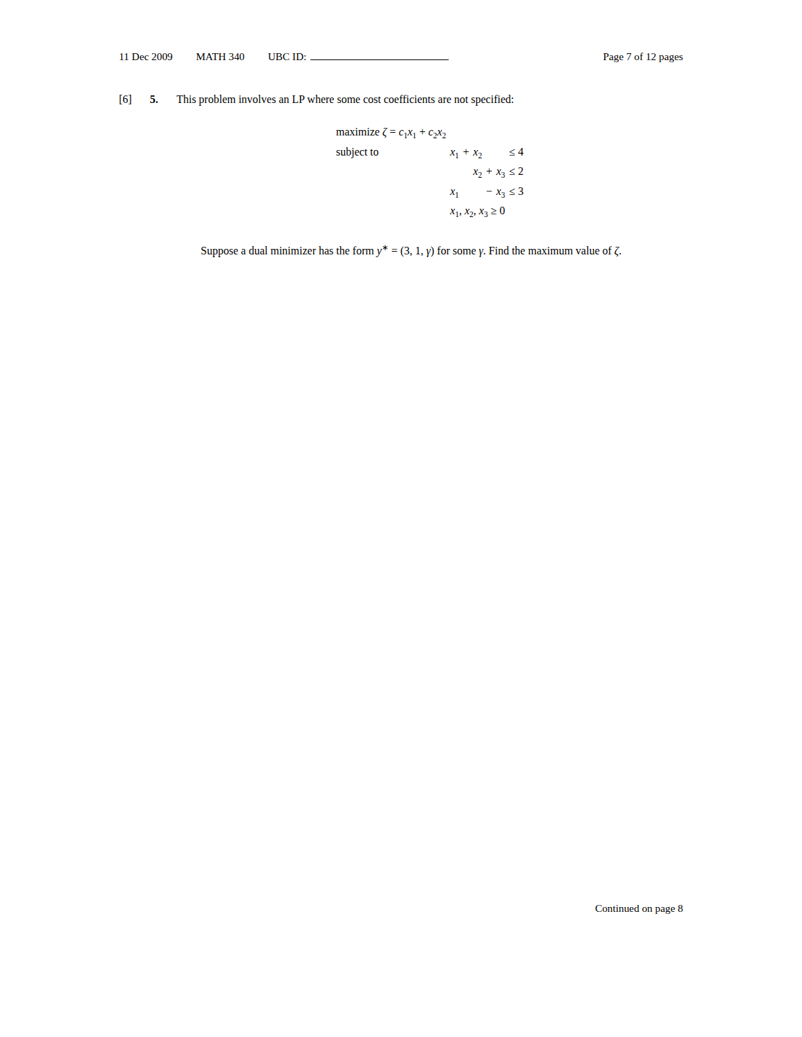11 Dec 2009 MATH 340 UBC ID: Page 7 of 12 pages
[6]
5.
This problem involves an LP where some cost coefficients are not specified:
| maximize ζ = c 1 x 1 + c 2 x 2 | | | | | | |
| subject to | x 1 | + | x 2 | | | ≤ 4 |
| | | | x 2 | + | x 3 | ≤ 2 |
| | x 1 | | | − | x 3 | ≤ 3 |
| | x 1 , x 2 , x 3 ≥ 0 | |
Suppose a dual minimizer has the form y∗ = (3, 1, γ) for some γ. Find the maximum value of ζ.
Continued on page 8